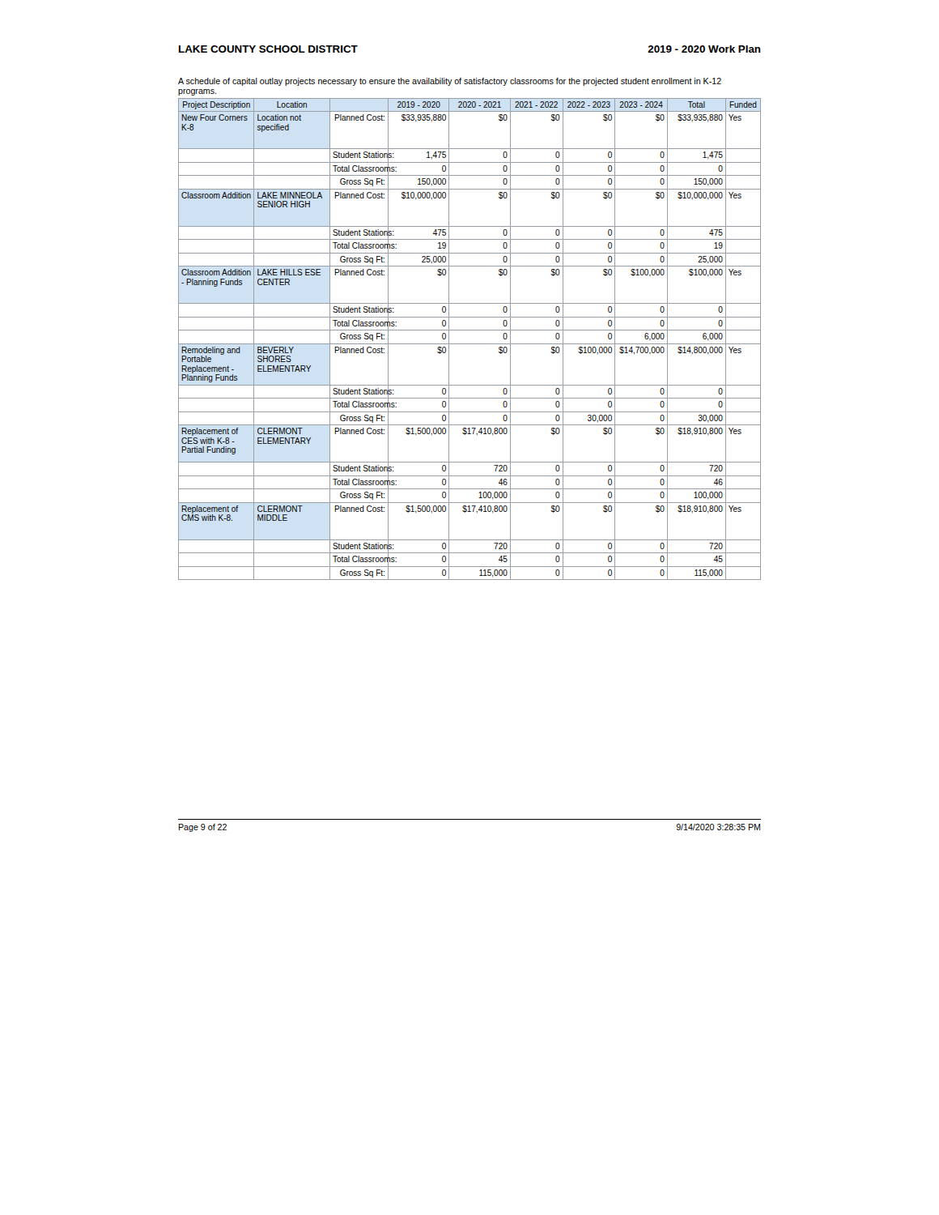LAKE COUNTY SCHOOL DISTRICT 2019 - 2020 Work Plan
A schedule of capital outlay projects necessary to ensure the availability of satisfactory classrooms for the projected student enrollment in K-12 programs.
| Project Description | Location | | 2019 - 2020 | 2020 - 2021 | 2021 - 2022 | 2022 - 2023 | 2023 - 2024 | Total | Funded |
| --- | --- | --- | --- | --- | --- | --- | --- | --- | --- |
| New Four Corners K-8 | Location not specified | Planned Cost: | $33,935,880 | $0 | $0 | $0 | $0 | $33,935,880 | Yes |
| | | Student Stations: | 1,475 | 0 | 0 | 0 | 0 | 1,475 | |
| | | Total Classrooms: | 0 | 0 | 0 | 0 | 0 | 0 | |
| | | Gross Sq Ft: | 150,000 | 0 | 0 | 0 | 0 | 150,000 | |
| Classroom Addition | LAKE MINNEOLA SENIOR HIGH | Planned Cost: | $10,000,000 | $0 | $0 | $0 | $0 | $10,000,000 | Yes |
| | | Student Stations: | 475 | 0 | 0 | 0 | 0 | 475 | |
| | | Total Classrooms: | 19 | 0 | 0 | 0 | 0 | 19 | |
| | | Gross Sq Ft: | 25,000 | 0 | 0 | 0 | 0 | 25,000 | |
| Classroom Addition - Planning Funds | LAKE HILLS ESE CENTER | Planned Cost: | $0 | $0 | $0 | $0 | $100,000 | $100,000 | Yes |
| | | Student Stations: | 0 | 0 | 0 | 0 | 0 | 0 | |
| | | Total Classrooms: | 0 | 0 | 0 | 0 | 0 | 0 | |
| | | Gross Sq Ft: | 0 | 0 | 0 | 0 | 6,000 | 6,000 | |
| Remodeling and Portable Replacement - Planning Funds | BEVERLY SHORES ELEMENTARY | Planned Cost: | $0 | $0 | $0 | $100,000 | $14,700,000 | $14,800,000 | Yes |
| | | Student Stations: | 0 | 0 | 0 | 0 | 0 | 0 | |
| | | Total Classrooms: | 0 | 0 | 0 | 0 | 0 | 0 | |
| | | Gross Sq Ft: | 0 | 0 | 0 | 30,000 | 0 | 30,000 | |
| Replacement of CES with K-8 - Partial Funding | CLERMONT ELEMENTARY | Planned Cost: | $1,500,000 | $17,410,800 | $0 | $0 | $0 | $18,910,800 | Yes |
| | | Student Stations: | 0 | 720 | 0 | 0 | 0 | 720 | |
| | | Total Classrooms: | 0 | 46 | 0 | 0 | 0 | 46 | |
| | | Gross Sq Ft: | 0 | 100,000 | 0 | 0 | 0 | 100,000 | |
| Replacement of CMS with K-8. | CLERMONT MIDDLE | Planned Cost: | $1,500,000 | $17,410,800 | $0 | $0 | $0 | $18,910,800 | Yes |
| | | Student Stations: | 0 | 720 | 0 | 0 | 0 | 720 | |
| | | Total Classrooms: | 0 | 45 | 0 | 0 | 0 | 45 | |
| | | Gross Sq Ft: | 0 | 115,000 | 0 | 0 | 0 | 115,000 | |
Page 9 of 22 9/14/2020 3:28:35 PM